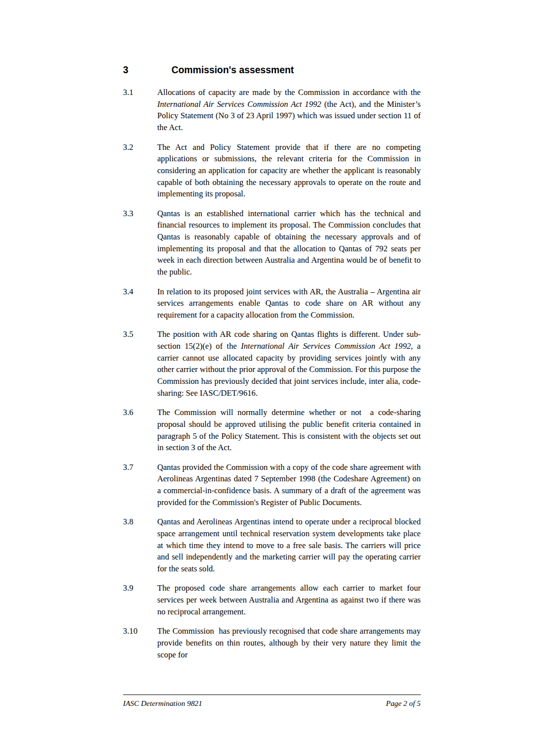3 Commission's assessment
3.1 Allocations of capacity are made by the Commission in accordance with the International Air Services Commission Act 1992 (the Act), and the Minister’s Policy Statement (No 3 of 23 April 1997) which was issued under section 11 of the Act.
3.2 The Act and Policy Statement provide that if there are no competing applications or submissions, the relevant criteria for the Commission in considering an application for capacity are whether the applicant is reasonably capable of both obtaining the necessary approvals to operate on the route and implementing its proposal.
3.3 Qantas is an established international carrier which has the technical and financial resources to implement its proposal. The Commission concludes that Qantas is reasonably capable of obtaining the necessary approvals and of implementing its proposal and that the allocation to Qantas of 792 seats per week in each direction between Australia and Argentina would be of benefit to the public.
3.4 In relation to its proposed joint services with AR, the Australia – Argentina air services arrangements enable Qantas to code share on AR without any requirement for a capacity allocation from the Commission.
3.5 The position with AR code sharing on Qantas flights is different. Under sub-section 15(2)(e) of the International Air Services Commission Act 1992, a carrier cannot use allocated capacity by providing services jointly with any other carrier without the prior approval of the Commission. For this purpose the Commission has previously decided that joint services include, inter alia, code-sharing: See IASC/DET/9616.
3.6 The Commission will normally determine whether or not a code-sharing proposal should be approved utilising the public benefit criteria contained in paragraph 5 of the Policy Statement. This is consistent with the objects set out in section 3 of the Act.
3.7 Qantas provided the Commission with a copy of the code share agreement with Aerolineas Argentinas dated 7 September 1998 (the Codeshare Agreement) on a commercial-in-confidence basis. A summary of a draft of the agreement was provided for the Commission's Register of Public Documents.
3.8 Qantas and Aerolineas Argentinas intend to operate under a reciprocal blocked space arrangement until technical reservation system developments take place at which time they intend to move to a free sale basis. The carriers will price and sell independently and the marketing carrier will pay the operating carrier for the seats sold.
3.9 The proposed code share arrangements allow each carrier to market four services per week between Australia and Argentina as against two if there was no reciprocal arrangement.
3.10 The Commission has previously recognised that code share arrangements may provide benefits on thin routes, although by their very nature they limit the scope for
IASC Determination 9821
Page 2 of 5